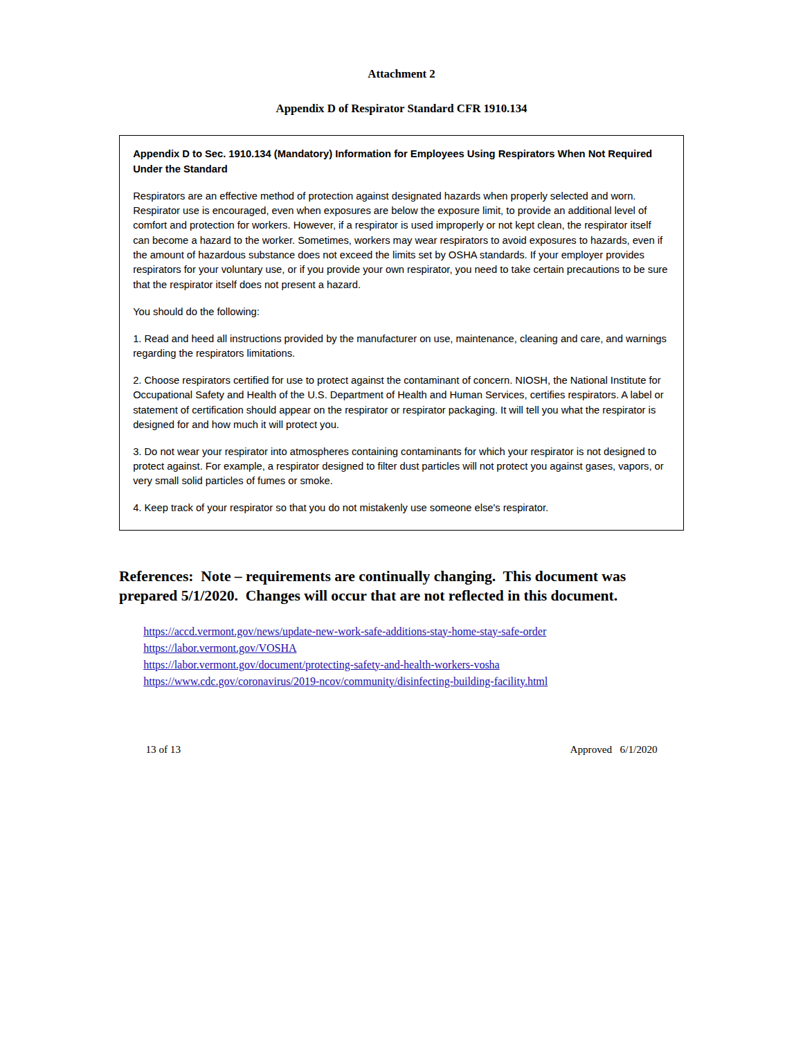Attachment 2
Appendix D of Respirator Standard CFR 1910.134
Appendix D to Sec. 1910.134 (Mandatory) Information for Employees Using Respirators When Not Required Under the Standard
Respirators are an effective method of protection against designated hazards when properly selected and worn. Respirator use is encouraged, even when exposures are below the exposure limit, to provide an additional level of comfort and protection for workers. However, if a respirator is used improperly or not kept clean, the respirator itself can become a hazard to the worker. Sometimes, workers may wear respirators to avoid exposures to hazards, even if the amount of hazardous substance does not exceed the limits set by OSHA standards. If your employer provides respirators for your voluntary use, or if you provide your own respirator, you need to take certain precautions to be sure that the respirator itself does not present a hazard.
You should do the following:
1. Read and heed all instructions provided by the manufacturer on use, maintenance, cleaning and care, and warnings regarding the respirators limitations.
2. Choose respirators certified for use to protect against the contaminant of concern. NIOSH, the National Institute for Occupational Safety and Health of the U.S. Department of Health and Human Services, certifies respirators. A label or statement of certification should appear on the respirator or respirator packaging. It will tell you what the respirator is designed for and how much it will protect you.
3. Do not wear your respirator into atmospheres containing contaminants for which your respirator is not designed to protect against. For example, a respirator designed to filter dust particles will not protect you against gases, vapors, or very small solid particles of fumes or smoke.
4. Keep track of your respirator so that you do not mistakenly use someone else's respirator.
References: Note – requirements are continually changing. This document was prepared 5/1/2020. Changes will occur that are not reflected in this document.
https://accd.vermont.gov/news/update-new-work-safe-additions-stay-home-stay-safe-order
https://labor.vermont.gov/VOSHA
https://labor.vermont.gov/document/protecting-safety-and-health-workers-vosha
https://www.cdc.gov/coronavirus/2019-ncov/community/disinfecting-building-facility.html
13 of 13 Approved 6/1/2020